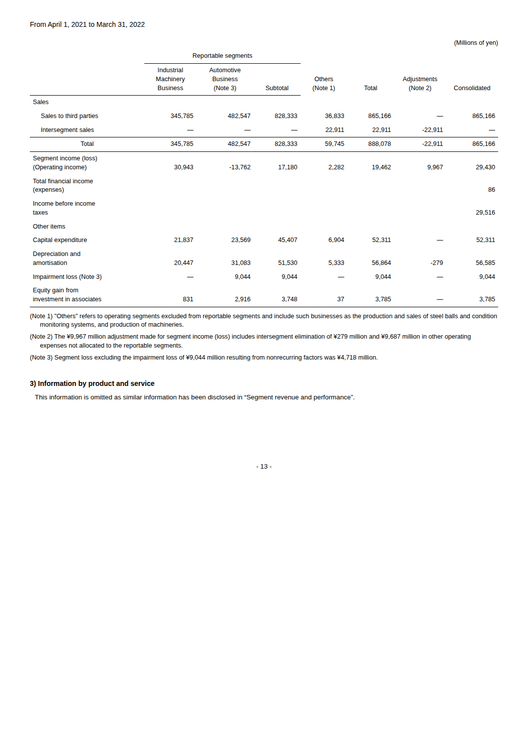From April 1, 2021 to March 31, 2022
(Millions of yen)
| | Reportable segments | Others (Note 1) | Total | Adjustments (Note 2) | Consolidated |
| --- | --- | --- | --- | --- | --- |
| | Industrial Machinery Business | Automotive Business (Note 3) | Subtotal |
| Sales | | | | | | | |
| Sales to third parties | 345,785 | 482,547 | 828,333 | 36,833 | 865,166 | — | 865,166 |
| Intersegment sales | — | — | — | 22,911 | 22,911 | -22,911 | — |
| Total | 345,785 | 482,547 | 828,333 | 59,745 | 888,078 | -22,911 | 865,166 |
| Segment income (loss) (Operating income) | 30,943 | -13,762 | 17,180 | 2,282 | 19,462 | 9,967 | 29,430 |
| Total financial income (expenses) | | | | | | | 86 |
| Income before income taxes | | | | | | | 29,516 |
| Other items | | | | | | | |
| Capital expenditure | 21,837 | 23,569 | 45,407 | 6,904 | 52,311 | — | 52,311 |
| Depreciation and amortisation | 20,447 | 31,083 | 51,530 | 5,333 | 56,864 | -279 | 56,585 |
| Impairment loss (Note 3) | — | 9,044 | 9,044 | — | 9,044 | — | 9,044 |
| Equity gain from investment in associates | 831 | 2,916 | 3,748 | 37 | 3,785 | — | 3,785 |
(Note 1) "Others" refers to operating segments excluded from reportable segments and include such businesses as the production and sales of steel balls and condition monitoring systems, and production of machineries.
(Note 2) The ¥9,967 million adjustment made for segment income (loss) includes intersegment elimination of ¥279 million and ¥9,687 million in other operating expenses not allocated to the reportable segments.
(Note 3) Segment loss excluding the impairment loss of ¥9,044 million resulting from nonrecurring factors was ¥4,718 million.
3) Information by product and service
This information is omitted as similar information has been disclosed in “Segment revenue and performance”.
- 13 -